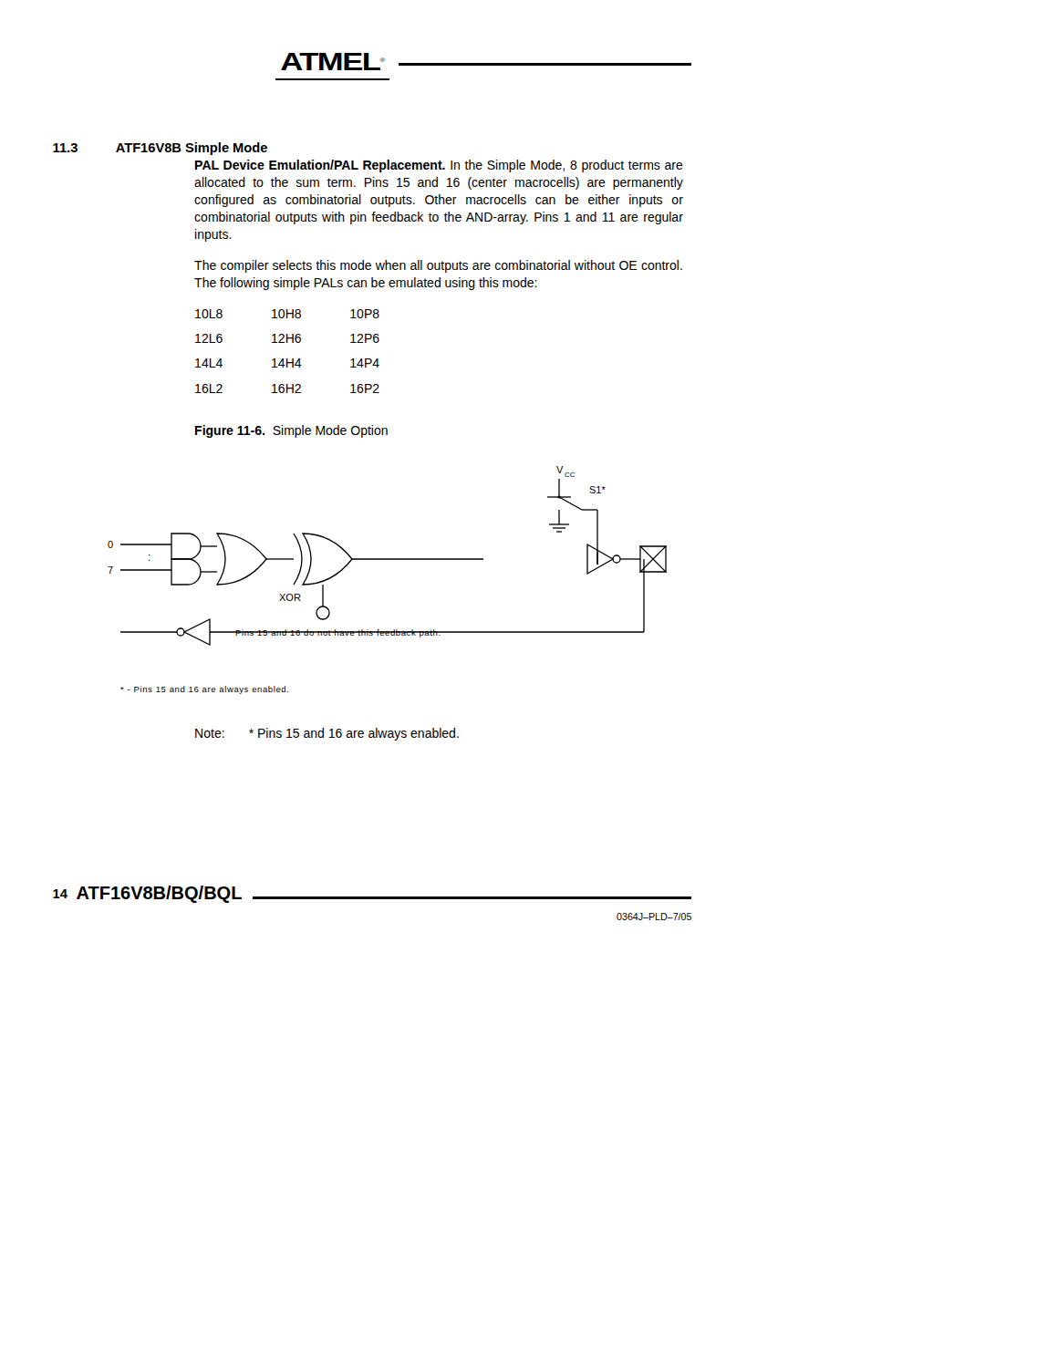ATMEL®
11.3
ATF16V8B Simple Mode
PAL Device Emulation/PAL Replacement. In the Simple Mode, 8 product terms are allocated to the sum term. Pins 15 and 16 (center macrocells) are permanently configured as combinatorial outputs. Other macrocells can be either inputs or combinatorial outputs with pin feedback to the AND-array. Pins 1 and 11 are regular inputs.
The compiler selects this mode when all outputs are combinatorial without OE control. The following simple PALs can be emulated using this mode:
| 10L8 | 10H8 | 10P8 |
| 12L6 | 12H6 | 12P6 |
| 14L4 | 14H4 | 14P4 |
| 16L2 | 16H2 | 16P2 |
Figure 11-6. Simple Mode Option
V CC S1* 0 7 : XOR Pins 15 and 16 do not have this feedback path. * - Pins 15 and 16 are always enabled.
Note:* Pins 15 and 16 are always enabled.
14
ATF16V8B/BQ/BQL
0364J–PLD–7/05